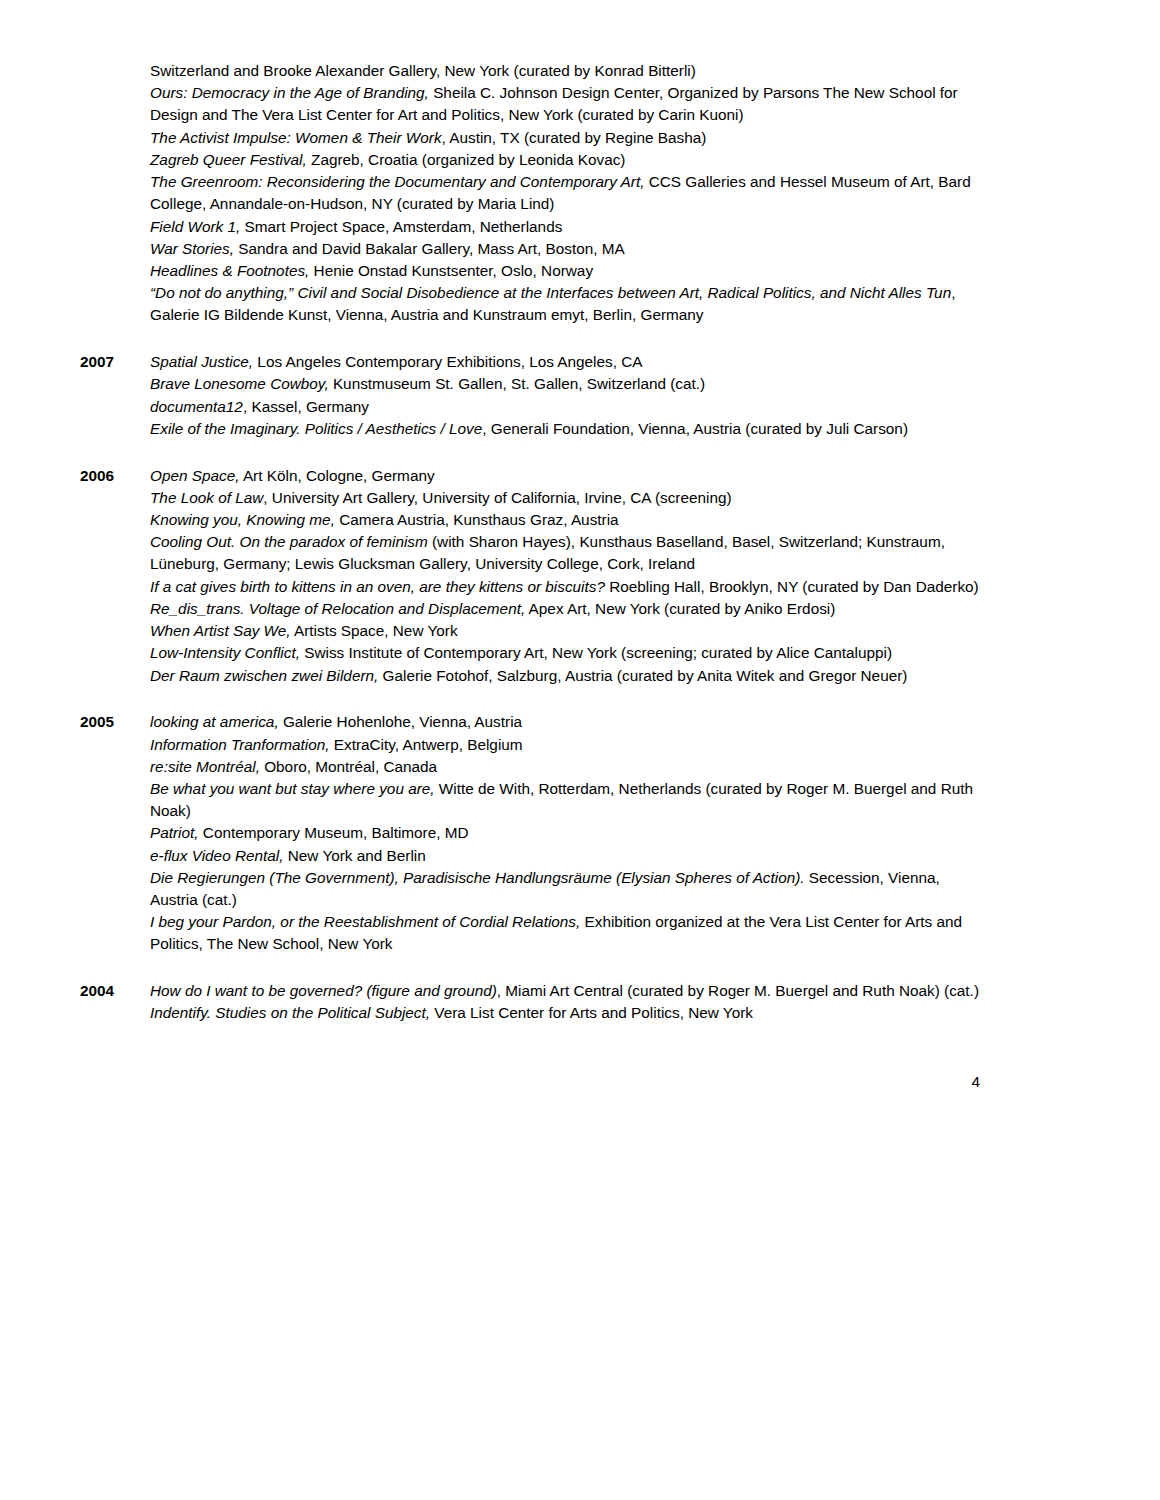Switzerland and Brooke Alexander Gallery, New York (curated by Konrad Bitterli)
Ours: Democracy in the Age of Branding, Sheila C. Johnson Design Center, Organized by Parsons The New School for Design and The Vera List Center for Art and Politics, New York (curated by Carin Kuoni)
The Activist Impulse: Women & Their Work, Austin, TX (curated by Regine Basha)
Zagreb Queer Festival, Zagreb, Croatia (organized by Leonida Kovac)
The Greenroom: Reconsidering the Documentary and Contemporary Art, CCS Galleries and Hessel Museum of Art, Bard College, Annandale-on-Hudson, NY (curated by Maria Lind)
Field Work 1, Smart Project Space, Amsterdam, Netherlands
War Stories, Sandra and David Bakalar Gallery, Mass Art, Boston, MA
Headlines & Footnotes, Henie Onstad Kunstsenter, Oslo, Norway
“Do not do anything,” Civil and Social Disobedience at the Interfaces between Art, Radical Politics, and Nicht Alles Tun, Galerie IG Bildende Kunst, Vienna, Austria and Kunstraum emyt, Berlin, Germany
2007
Spatial Justice, Los Angeles Contemporary Exhibitions, Los Angeles, CA
Brave Lonesome Cowboy, Kunstmuseum St. Gallen, St. Gallen, Switzerland (cat.)
documenta12, Kassel, Germany
Exile of the Imaginary. Politics / Aesthetics / Love, Generali Foundation, Vienna, Austria (curated by Juli Carson)
2006
Open Space, Art Köln, Cologne, Germany
The Look of Law, University Art Gallery, University of California, Irvine, CA (screening)
Knowing you, Knowing me, Camera Austria, Kunsthaus Graz, Austria
Cooling Out. On the paradox of feminism (with Sharon Hayes), Kunsthaus Baselland, Basel, Switzerland; Kunstraum, Lüneburg, Germany; Lewis Glucksman Gallery, University College, Cork, Ireland
If a cat gives birth to kittens in an oven, are they kittens or biscuits? Roebling Hall, Brooklyn, NY (curated by Dan Daderko)
Re_dis_trans. Voltage of Relocation and Displacement, Apex Art, New York (curated by Aniko Erdosi)
When Artist Say We, Artists Space, New York
Low-Intensity Conflict, Swiss Institute of Contemporary Art, New York (screening; curated by Alice Cantaluppi)
Der Raum zwischen zwei Bildern, Galerie Fotohof, Salzburg, Austria (curated by Anita Witek and Gregor Neuer)
2005
looking at america, Galerie Hohenlohe, Vienna, Austria
Information Tranformation, ExtraCity, Antwerp, Belgium
re:site Montréal, Oboro, Montréal, Canada
Be what you want but stay where you are, Witte de With, Rotterdam, Netherlands (curated by Roger M. Buergel and Ruth Noak)
Patriot, Contemporary Museum, Baltimore, MD
e-flux Video Rental, New York and Berlin
Die Regierungen (The Government), Paradisische Handlungsräume (Elysian Spheres of Action). Secession, Vienna, Austria (cat.)
I beg your Pardon, or the Reestablishment of Cordial Relations, Exhibition organized at the Vera List Center for Arts and Politics, The New School, New York
2004
How do I want to be governed? (figure and ground), Miami Art Central (curated by Roger M. Buergel and Ruth Noak) (cat.)
Indentify. Studies on the Political Subject, Vera List Center for Arts and Politics, New York
4